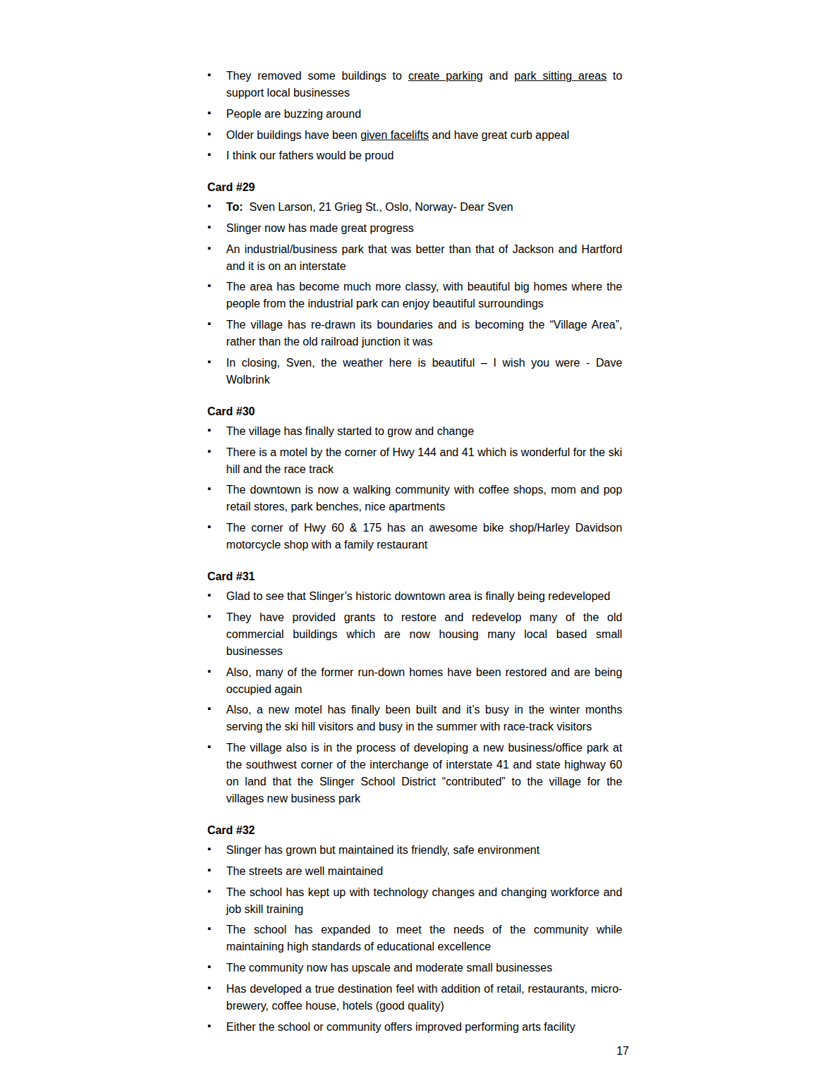They removed some buildings to create parking and park sitting areas to support local businesses
People are buzzing around
Older buildings have been given facelifts and have great curb appeal
I think our fathers would be proud
Card #29
To: Sven Larson, 21 Grieg St., Oslo, Norway- Dear Sven
Slinger now has made great progress
An industrial/business park that was better than that of Jackson and Hartford and it is on an interstate
The area has become much more classy, with beautiful big homes where the people from the industrial park can enjoy beautiful surroundings
The village has re-drawn its boundaries and is becoming the “Village Area”, rather than the old railroad junction it was
In closing, Sven, the weather here is beautiful – I wish you were - Dave Wolbrink
Card #30
The village has finally started to grow and change
There is a motel by the corner of Hwy 144 and 41 which is wonderful for the ski hill and the race track
The downtown is now a walking community with coffee shops, mom and pop retail stores, park benches, nice apartments
The corner of Hwy 60 & 175 has an awesome bike shop/Harley Davidson motorcycle shop with a family restaurant
Card #31
Glad to see that Slinger’s historic downtown area is finally being redeveloped
They have provided grants to restore and redevelop many of the old commercial buildings which are now housing many local based small businesses
Also, many of the former run-down homes have been restored and are being occupied again
Also, a new motel has finally been built and it’s busy in the winter months serving the ski hill visitors and busy in the summer with race-track visitors
The village also is in the process of developing a new business/office park at the southwest corner of the interchange of interstate 41 and state highway 60 on land that the Slinger School District “contributed” to the village for the villages new business park
Card #32
Slinger has grown but maintained its friendly, safe environment
The streets are well maintained
The school has kept up with technology changes and changing workforce and job skill training
The school has expanded to meet the needs of the community while maintaining high standards of educational excellence
The community now has upscale and moderate small businesses
Has developed a true destination feel with addition of retail, restaurants, micro-brewery, coffee house, hotels (good quality)
Either the school or community offers improved performing arts facility
17